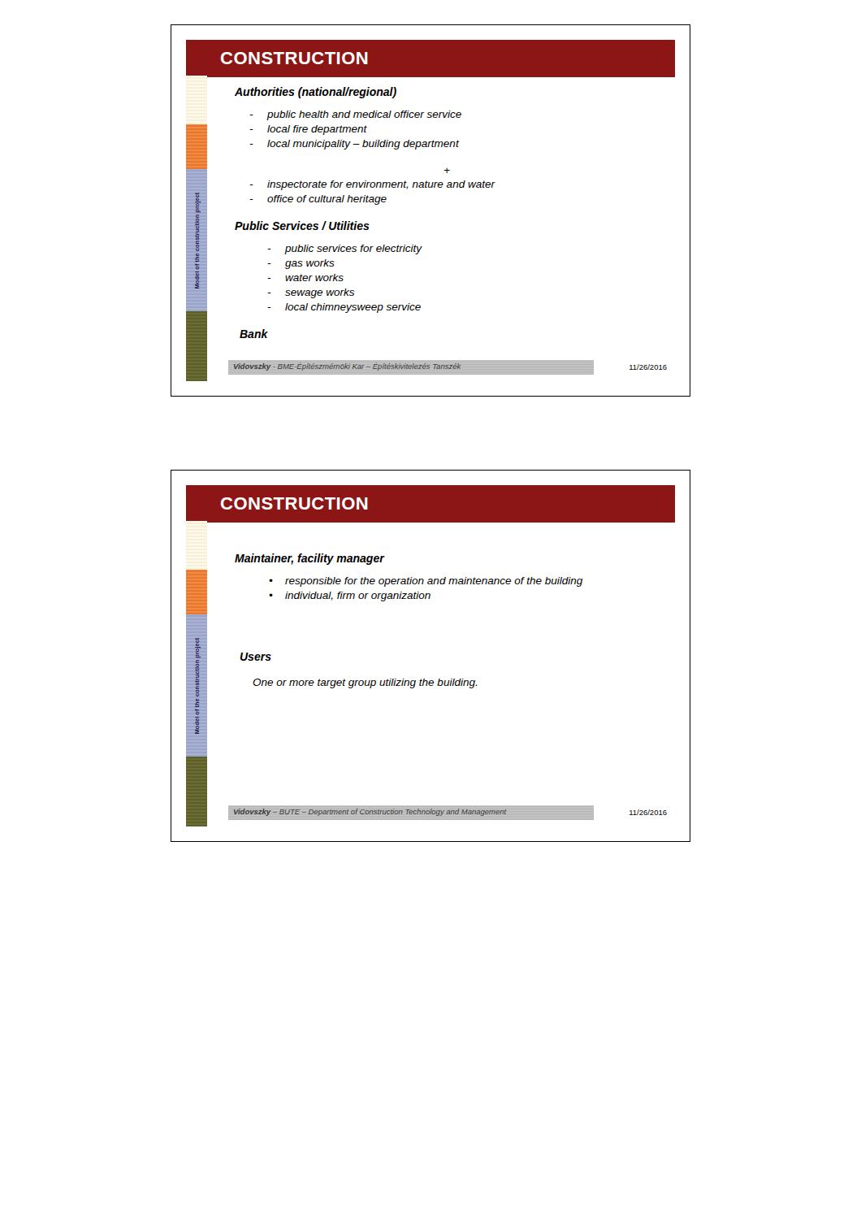CONSTRUCTION
Model of the construction project
Authorities (national/regional)
public health and medical officer service
local fire department
local municipality – building department
+
inspectorate for environment, nature and water
office of cultural heritage
Public Services / Utilities
public services for electricity
gas works
water works
sewage works
local chimneysweep service
Bank
Vidovszky - BME-Építészmérnöki Kar – Építéskivitelezés Tanszék
11/26/2016
CONSTRUCTION
Model of the construction project
Maintainer, facility manager
responsible for the operation and maintenance of the building
individual, firm or organization
Users
One or more target group utilizing the building.
Vidovszky – BUTE – Department of Construction Technology and Management
11/26/2016